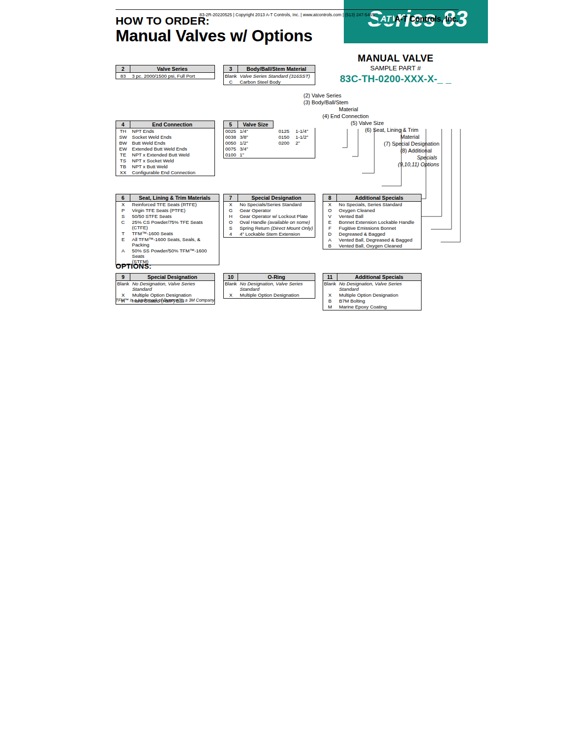Series 83
HOW TO ORDER:
Manual Valves w/ Options
MANUAL VALVE
SAMPLE PART #
83C-TH-0200-XXX-X-_ _
(2) Valve Series
(3) Body/Ball/Stem
Material
(4) End Connection
(5) Valve Size
(6) Seat, Lining & Trim
Material
(7) Special Designation
(8) Additional
Specials
(9,10,11) Options
| 2 | Valve Series |
| --- | --- |
| 83 | 3 pc. 2000/1500 psi, Full Port |
| 3 | Body/Ball/Stem Material |
| --- | --- |
| Blank | Valve Series Standard (316SST) |
| C | Carbon Steel Body |
| 4 | End Connection |
| --- | --- |
| TH | NPT Ends |
| SW | Socket Weld Ends |
| BW | Butt Weld Ends |
| EW | Extended Butt Weld Ends |
| TE | NPT x Extended Butt Weld |
| TS | NPT x Socket Weld |
| TB | NPT x Butt Weld |
| XX | Configurable End Connection |
| 5 | Valve Size |
| --- | --- |
| 0025 | 1/4” | 0125 | 1-1/4” |
| 0038 | 3/8” | 0150 | 1-1/2” |
| 0050 | 1/2” | 0200 | 2” |
| 0075 | 3/4” | | |
| 0100 | 1” | | |
| 6 | Seat, Lining & Trim Materials |
| --- | --- |
| X | Reinforced TFE Seats (RTFE) |
| P | Virgin TFE Seats (PTFE) |
| S | 50/50 STFE Seats |
| C | 25% CS Powder/75% TFE Seats (CTFE) |
| T | TFM™-1600 Seats |
| E | All TFM™-1600 Seats, Seals, & Packing |
| A | 50% SS Powder/50% TFM™-1600 Seats (STFM) |
| 7 | Special Designation |
| --- | --- |
| X | No Specials/Series Standard |
| G | Gear Operator |
| H | Gear Operator w/ Lockout Plate |
| O | Oval Handle (available on some) |
| S | Spring Return (Direct Mount Only) |
| 4 | 4” Lockable Stem Extension |
| 8 | Additional Specials |
| --- | --- |
| X | No Specials, Series Standard |
| O | Oxygen Cleaned |
| V | Vented Ball |
| E | Bonnet Extension Lockable Handle |
| F | Fugitive Emissions Bonnet |
| D | Degreased & Bagged |
| A | Vented Ball, Degreased & Bagged |
| B | Vented Ball, Oxygen Cleaned |
OPTIONS:
| 9 | Special Designation |
| --- | --- |
| Blank | No Designation, Valve Series Standard |
| X | Multiple Option Designation |
| H | Hard Coated (HMF) Ball |
| 10 | O-Ring |
| --- | --- |
| Blank | No Designation, Valve Series Standard |
| X | Multiple Option Designation |
| 11 | Additional Specials |
| --- | --- |
| Blank | No Designation, Valve Series Standard |
| X | Multiple Option Designation |
| B | B7M Bolting |
| M | Marine Epoxy Coating |
TFM™ is a trademark of Dyneon™, a 3M Company.
83-2R-20220525 | Copyright 2013 A-T Controls, Inc. | www.atcontrols.com | (513) 247-5465
AT A-T Controls, Inc.